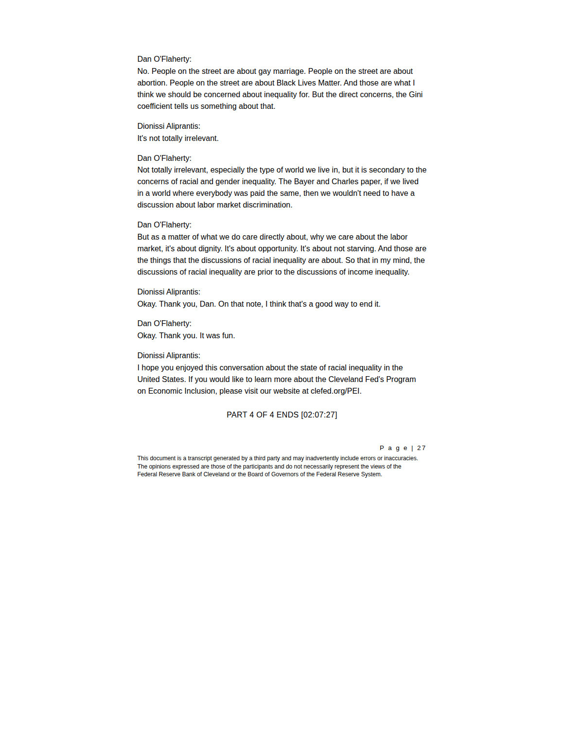Dan O'Flaherty:
No. People on the street are about gay marriage. People on the street are about abortion. People on the street are about Black Lives Matter. And those are what I think we should be concerned about inequality for. But the direct concerns, the Gini coefficient tells us something about that.
Dionissi Aliprantis:
It's not totally irrelevant.
Dan O'Flaherty:
Not totally irrelevant, especially the type of world we live in, but it is secondary to the concerns of racial and gender inequality. The Bayer and Charles paper, if we lived in a world where everybody was paid the same, then we wouldn't need to have a discussion about labor market discrimination.
Dan O'Flaherty:
But as a matter of what we do care directly about, why we care about the labor market, it's about dignity. It's about opportunity. It's about not starving. And those are the things that the discussions of racial inequality are about. So that in my mind, the discussions of racial inequality are prior to the discussions of income inequality.
Dionissi Aliprantis:
Okay. Thank you, Dan. On that note, I think that's a good way to end it.
Dan O'Flaherty:
Okay. Thank you. It was fun.
Dionissi Aliprantis:
I hope you enjoyed this conversation about the state of racial inequality in the United States. If you would like to learn more about the Cleveland Fed's Program on Economic Inclusion, please visit our website at clefed.org/PEI.
PART 4 OF 4 ENDS [02:07:27]
P a g e | 27
This document is a transcript generated by a third party and may inadvertently include errors or inaccuracies.
The opinions expressed are those of the participants and do not necessarily represent the views of the
Federal Reserve Bank of Cleveland or the Board of Governors of the Federal Reserve System.